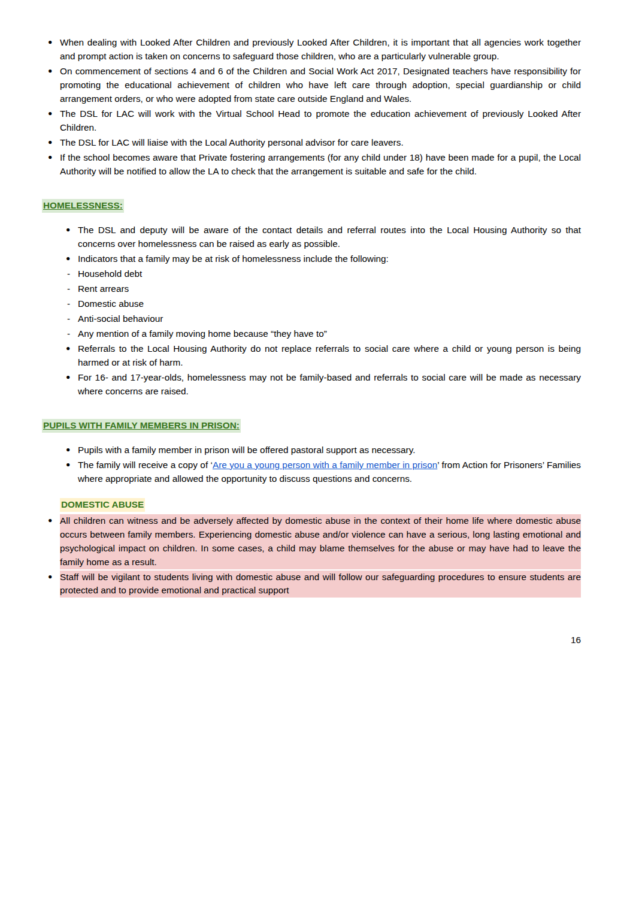When dealing with Looked After Children and previously Looked After Children, it is important that all agencies work together and prompt action is taken on concerns to safeguard those children, who are a particularly vulnerable group.
On commencement of sections 4 and 6 of the Children and Social Work Act 2017, Designated teachers have responsibility for promoting the educational achievement of children who have left care through adoption, special guardianship or child arrangement orders, or who were adopted from state care outside England and Wales.
The DSL for LAC will work with the Virtual School Head to promote the education achievement of previously Looked After Children.
The DSL for LAC will liaise with the Local Authority personal advisor for care leavers.
If the school becomes aware that Private fostering arrangements (for any child under 18) have been made for a pupil, the Local Authority will be notified to allow the LA to check that the arrangement is suitable and safe for the child.
HOMELESSNESS:
The DSL and deputy will be aware of the contact details and referral routes into the Local Housing Authority so that concerns over homelessness can be raised as early as possible.
Indicators that a family may be at risk of homelessness include the following:
Household debt
Rent arrears
Domestic abuse
Anti-social behaviour
Any mention of a family moving home because “they have to”
Referrals to the Local Housing Authority do not replace referrals to social care where a child or young person is being harmed or at risk of harm.
For 16- and 17-year-olds, homelessness may not be family-based and referrals to social care will be made as necessary where concerns are raised.
PUPILS WITH FAMILY MEMBERS IN PRISON:
Pupils with a family member in prison will be offered pastoral support as necessary.
The family will receive a copy of ‘Are you a young person with a family member in prison’ from Action for Prisoners’ Families where appropriate and allowed the opportunity to discuss questions and concerns.
DOMESTIC ABUSE
All children can witness and be adversely affected by domestic abuse in the context of their home life where domestic abuse occurs between family members. Experiencing domestic abuse and/or violence can have a serious, long lasting emotional and psychological impact on children. In some cases, a child may blame themselves for the abuse or may have had to leave the family home as a result.
Staff will be vigilant to students living with domestic abuse and will follow our safeguarding procedures to ensure students are protected and to provide emotional and practical support
16